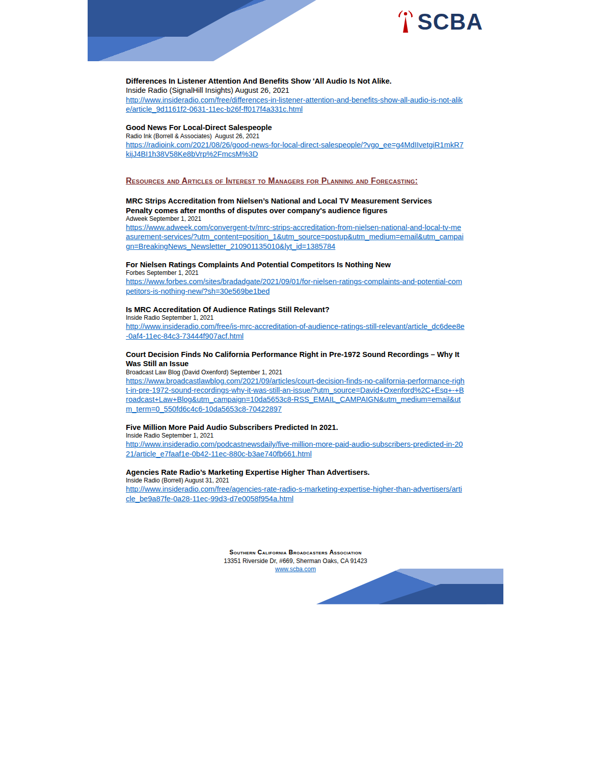SCBA
Differences In Listener Attention And Benefits Show 'All Audio Is Not Alike.
Inside Radio (SignalHill Insights) August 26, 2021
http://www.insideradio.com/free/differences-in-listener-attention-and-benefits-show-all-audio-is-not-alike/article_9d1161f2-0631-11ec-b26f-ff017f4a331c.html
Good News For Local-Direct Salespeople
Radio Ink (Borrell & Associates) August 26, 2021
https://radioink.com/2021/08/26/good-news-for-local-direct-salespeople/?vgo_ee=g4MdIIvetgiR1mkR7kijJ4BI1h38V58Ke8bVrp%2FmcsM%3D
Resources and Articles of Interest to Managers for Planning and Forecasting:
MRC Strips Accreditation from Nielsen’s National and Local TV Measurement Services
Penalty comes after months of disputes over company's audience figures
Adweek September 1, 2021
https://www.adweek.com/convergent-tv/mrc-strips-accreditation-from-nielsen-national-and-local-tv-measurement-services/?utm_content=position_1&utm_source=postup&utm_medium=email&utm_campaign=BreakingNews_Newsletter_210901135010&lyt_id=1385784
For Nielsen Ratings Complaints And Potential Competitors Is Nothing New
Forbes September 1, 2021
https://www.forbes.com/sites/bradadgate/2021/09/01/for-nielsen-ratings-complaints-and-potential-competitors-is-nothing-new/?sh=30e569be1bed
Is MRC Accreditation Of Audience Ratings Still Relevant?
Inside Radio September 1, 2021
http://www.insideradio.com/free/is-mrc-accreditation-of-audience-ratings-still-relevant/article_dc6dee8e-0af4-11ec-84c3-73444f907acf.html
Court Decision Finds No California Performance Right in Pre-1972 Sound Recordings – Why It Was Still an Issue
Broadcast Law Blog (David Oxenford) September 1, 2021
https://www.broadcastlawblog.com/2021/09/articles/court-decision-finds-no-california-performance-right-in-pre-1972-sound-recordings-why-it-was-still-an-issue/?utm_source=David+Oxenford%2C+Esq+-+Broadcast+Law+Blog&utm_campaign=10da5653c8-RSS_EMAIL_CAMPAIGN&utm_medium=email&utm_term=0_550fd6c4c6-10da5653c8-70422897
Five Million More Paid Audio Subscribers Predicted In 2021.
Inside Radio September 1, 2021
http://www.insideradio.com/podcastnewsdaily/five-million-more-paid-audio-subscribers-predicted-in-2021/article_e7faaf1e-0b42-11ec-880c-b3ae740fb661.html
Agencies Rate Radio’s Marketing Expertise Higher Than Advertisers.
Inside Radio (Borrell) August 31, 2021
http://www.insideradio.com/free/agencies-rate-radio-s-marketing-expertise-higher-than-advertisers/article_be9a87fe-0a28-11ec-99d3-d7e0058f954a.html
Southern California Broadcasters Association
13351 Riverside Dr, #669, Sherman Oaks, CA 91423
www.scba.com